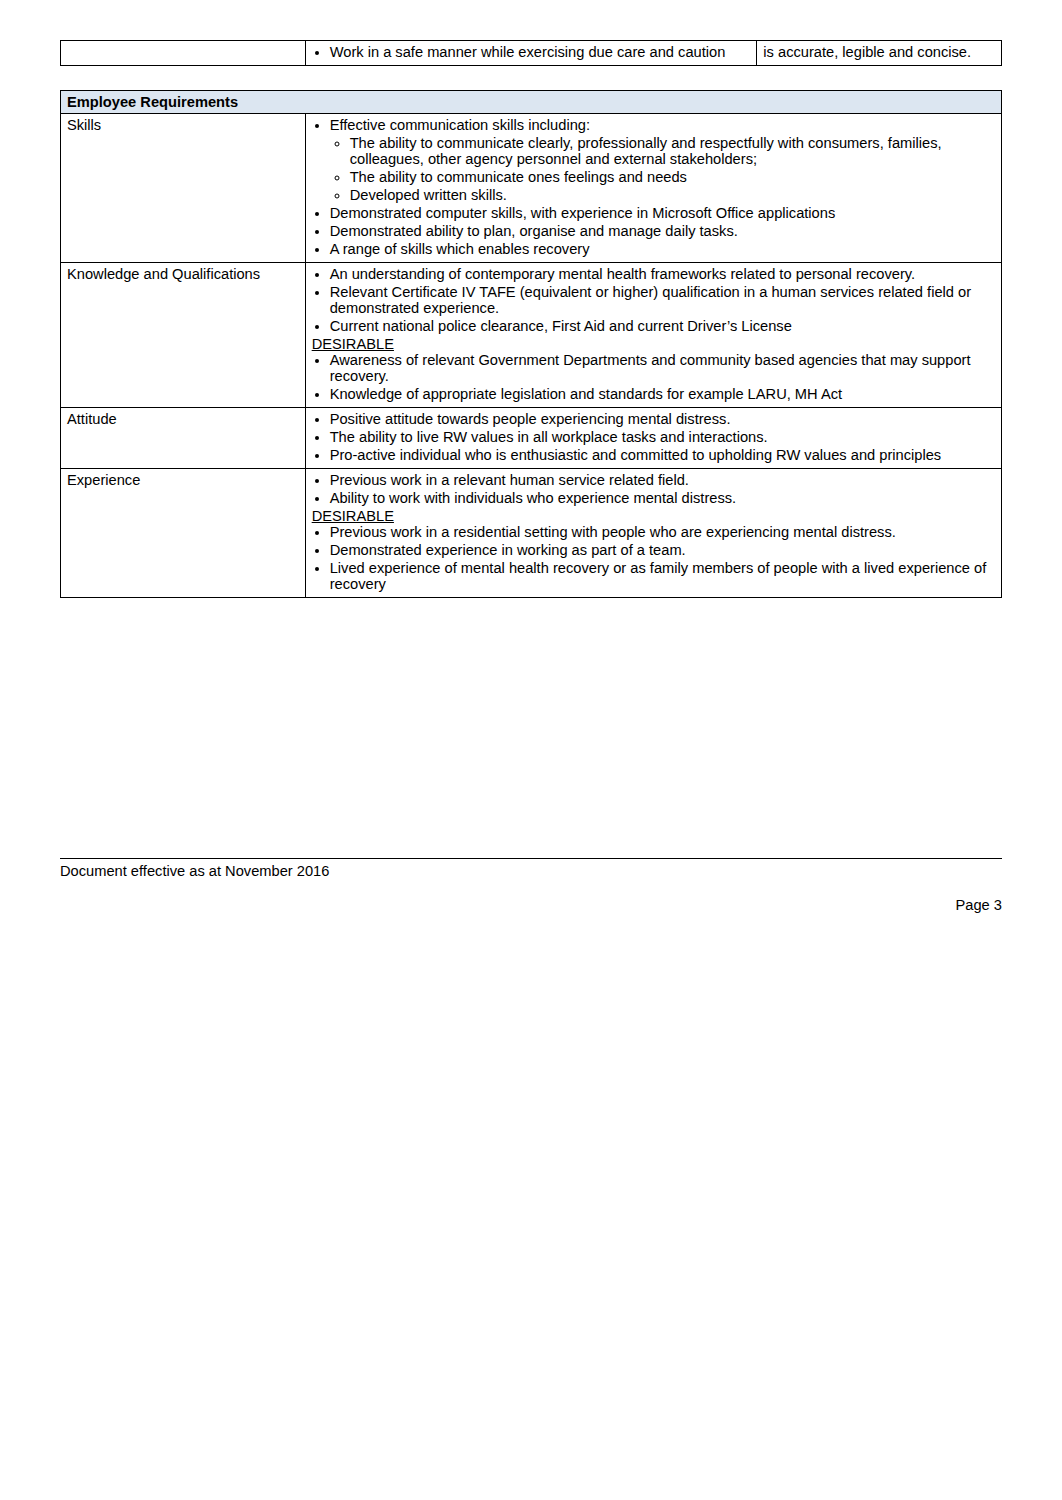| | Work in a safe manner while exercising due care and caution | is accurate, legible and concise. |
| Employee Requirements |
| Skills | Effective communication skills including: The ability to communicate clearly, professionally and respectfully with consumers, families, colleagues, other agency personnel and external stakeholders; The ability to communicate ones feelings and needs Developed written skills. Demonstrated computer skills, with experience in Microsoft Office applications Demonstrated ability to plan, organise and manage daily tasks. A range of skills which enables recovery |
| Knowledge and Qualifications | An understanding of contemporary mental health frameworks related to personal recovery. Relevant Certificate IV TAFE (equivalent or higher) qualification in a human services related field or demonstrated experience. Current national police clearance, First Aid and current Driver’s License DESIRABLE Awareness of relevant Government Departments and community based agencies that may support recovery. Knowledge of appropriate legislation and standards for example LARU, MH Act |
| Attitude | Positive attitude towards people experiencing mental distress. The ability to live RW values in all workplace tasks and interactions. Pro-active individual who is enthusiastic and committed to upholding RW values and principles |
| Experience | Previous work in a relevant human service related field. Ability to work with individuals who experience mental distress. DESIRABLE Previous work in a residential setting with people who are experiencing mental distress. Demonstrated experience in working as part of a team. Lived experience of mental health recovery or as family members of people with a lived experience of recovery |
Document effective as at November 2016
Page 3